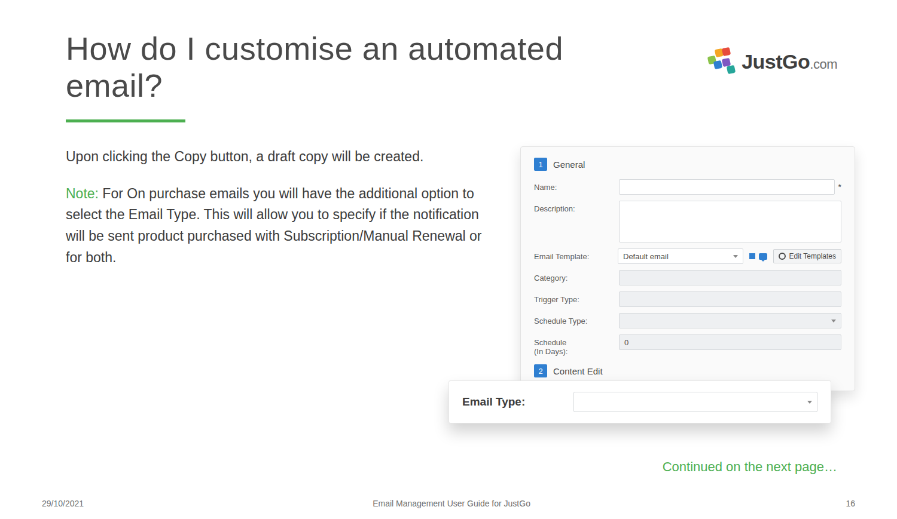How do I customise an automated email?
JustGo.com
Upon clicking the Copy button, a draft copy will be created.
Note: For On purchase emails you will have the additional option to select the Email Type. This will allow you to specify if the notification will be sent product purchased with Subscription/Manual Renewal or for both.
1
General
Name:
*
Description:
Email Template:
Default email
Edit Templates
Category:
Trigger Type:
Schedule Type:
Schedule
(In Days):
0
2
Content Edit
Email Type:
Continued on the next page…
29/10/2021
Email Management User Guide for JustGo
16